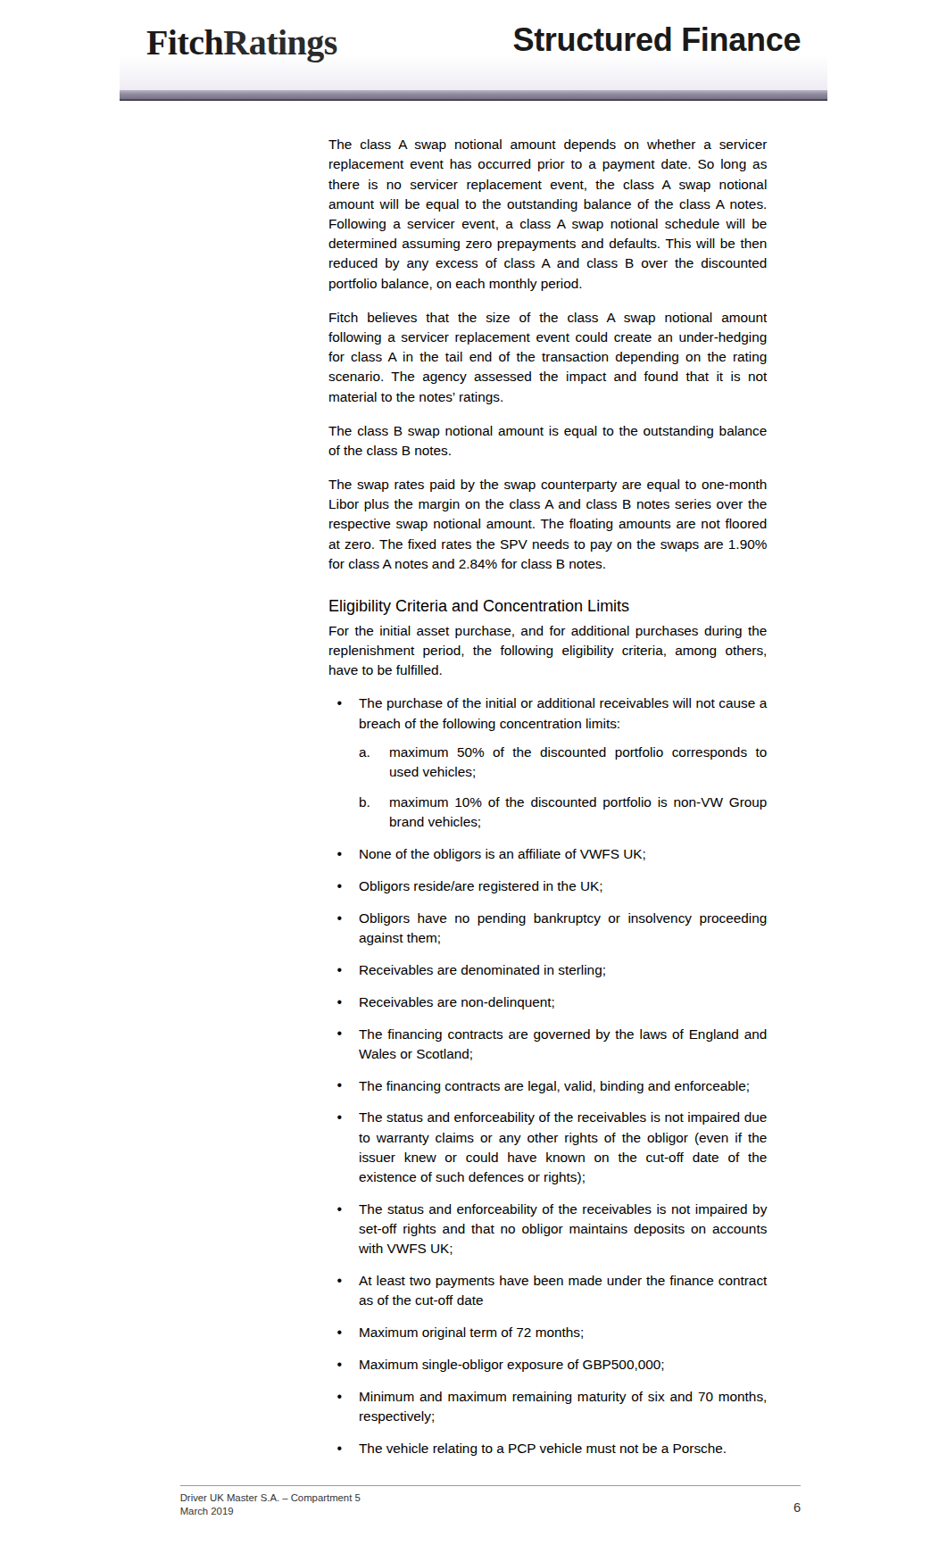Fitch Ratings
Structured Finance
The class A swap notional amount depends on whether a servicer replacement event has occurred prior to a payment date. So long as there is no servicer replacement event, the class A swap notional amount will be equal to the outstanding balance of the class A notes. Following a servicer event, a class A swap notional schedule will be determined assuming zero prepayments and defaults. This will be then reduced by any excess of class A and class B over the discounted portfolio balance, on each monthly period.
Fitch believes that the size of the class A swap notional amount following a servicer replacement event could create an under-hedging for class A in the tail end of the transaction depending on the rating scenario. The agency assessed the impact and found that it is not material to the notes’ ratings.
The class B swap notional amount is equal to the outstanding balance of the class B notes.
The swap rates paid by the swap counterparty are equal to one-month Libor plus the margin on the class A and class B notes series over the respective swap notional amount. The floating amounts are not floored at zero. The fixed rates the SPV needs to pay on the swaps are 1.90% for class A notes and 2.84% for class B notes.
Eligibility Criteria and Concentration Limits
For the initial asset purchase, and for additional purchases during the replenishment period, the following eligibility criteria, among others, have to be fulfilled.
The purchase of the initial or additional receivables will not cause a breach of the following concentration limits:
a. maximum 50% of the discounted portfolio corresponds to used vehicles;
b. maximum 10% of the discounted portfolio is non-VW Group brand vehicles;
None of the obligors is an affiliate of VWFS UK;
Obligors reside/are registered in the UK;
Obligors have no pending bankruptcy or insolvency proceeding against them;
Receivables are denominated in sterling;
Receivables are non-delinquent;
The financing contracts are governed by the laws of England and Wales or Scotland;
The financing contracts are legal, valid, binding and enforceable;
The status and enforceability of the receivables is not impaired due to warranty claims or any other rights of the obligor (even if the issuer knew or could have known on the cut-off date of the existence of such defences or rights);
The status and enforceability of the receivables is not impaired by set-off rights and that no obligor maintains deposits on accounts with VWFS UK;
At least two payments have been made under the finance contract as of the cut-off date
Maximum original term of 72 months;
Maximum single-obligor exposure of GBP500,000;
Minimum and maximum remaining maturity of six and 70 months, respectively;
The vehicle relating to a PCP vehicle must not be a Porsche.
Driver UK Master S.A. – Compartment 5
March 2019
6